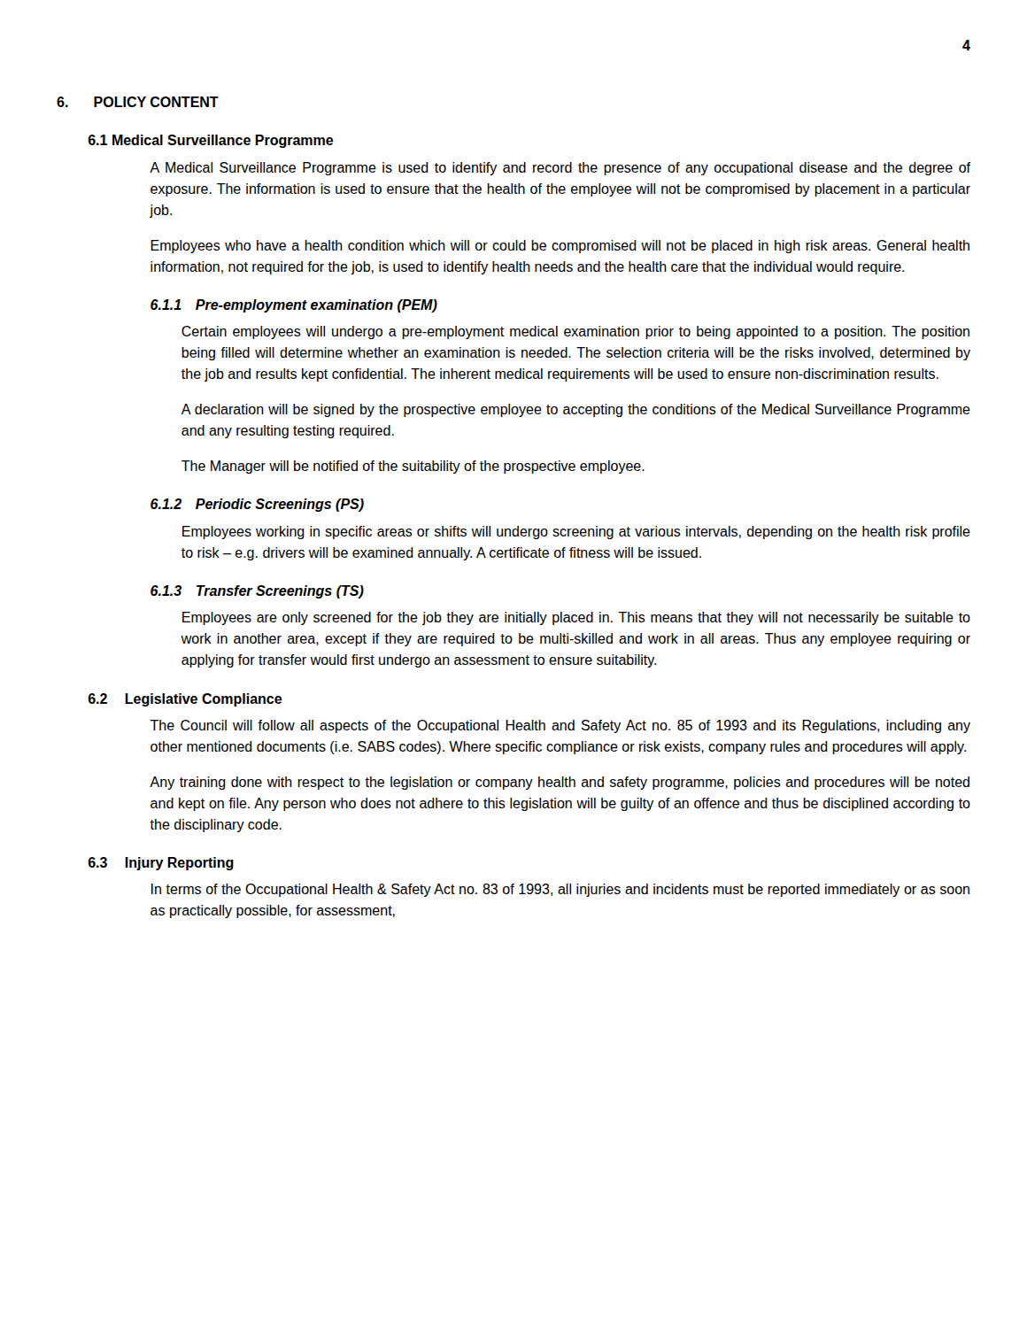4
6. POLICY CONTENT
6.1 Medical Surveillance Programme
A Medical Surveillance Programme is used to identify and record the presence of any occupational disease and the degree of exposure. The information is used to ensure that the health of the employee will not be compromised by placement in a particular job.
Employees who have a health condition which will or could be compromised will not be placed in high risk areas. General health information, not required for the job, is used to identify health needs and the health care that the individual would require.
6.1.1 Pre-employment examination (PEM)
Certain employees will undergo a pre-employment medical examination prior to being appointed to a position. The position being filled will determine whether an examination is needed. The selection criteria will be the risks involved, determined by the job and results kept confidential. The inherent medical requirements will be used to ensure non-discrimination results.
A declaration will be signed by the prospective employee to accepting the conditions of the Medical Surveillance Programme and any resulting testing required.
The Manager will be notified of the suitability of the prospective employee.
6.1.2 Periodic Screenings (PS)
Employees working in specific areas or shifts will undergo screening at various intervals, depending on the health risk profile to risk – e.g. drivers will be examined annually. A certificate of fitness will be issued.
6.1.3 Transfer Screenings (TS)
Employees are only screened for the job they are initially placed in. This means that they will not necessarily be suitable to work in another area, except if they are required to be multi-skilled and work in all areas. Thus any employee requiring or applying for transfer would first undergo an assessment to ensure suitability.
6.2 Legislative Compliance
The Council will follow all aspects of the Occupational Health and Safety Act no. 85 of 1993 and its Regulations, including any other mentioned documents (i.e. SABS codes). Where specific compliance or risk exists, company rules and procedures will apply.
Any training done with respect to the legislation or company health and safety programme, policies and procedures will be noted and kept on file. Any person who does not adhere to this legislation will be guilty of an offence and thus be disciplined according to the disciplinary code.
6.3 Injury Reporting
In terms of the Occupational Health & Safety Act no. 83 of 1993, all injuries and incidents must be reported immediately or as soon as practically possible, for assessment,